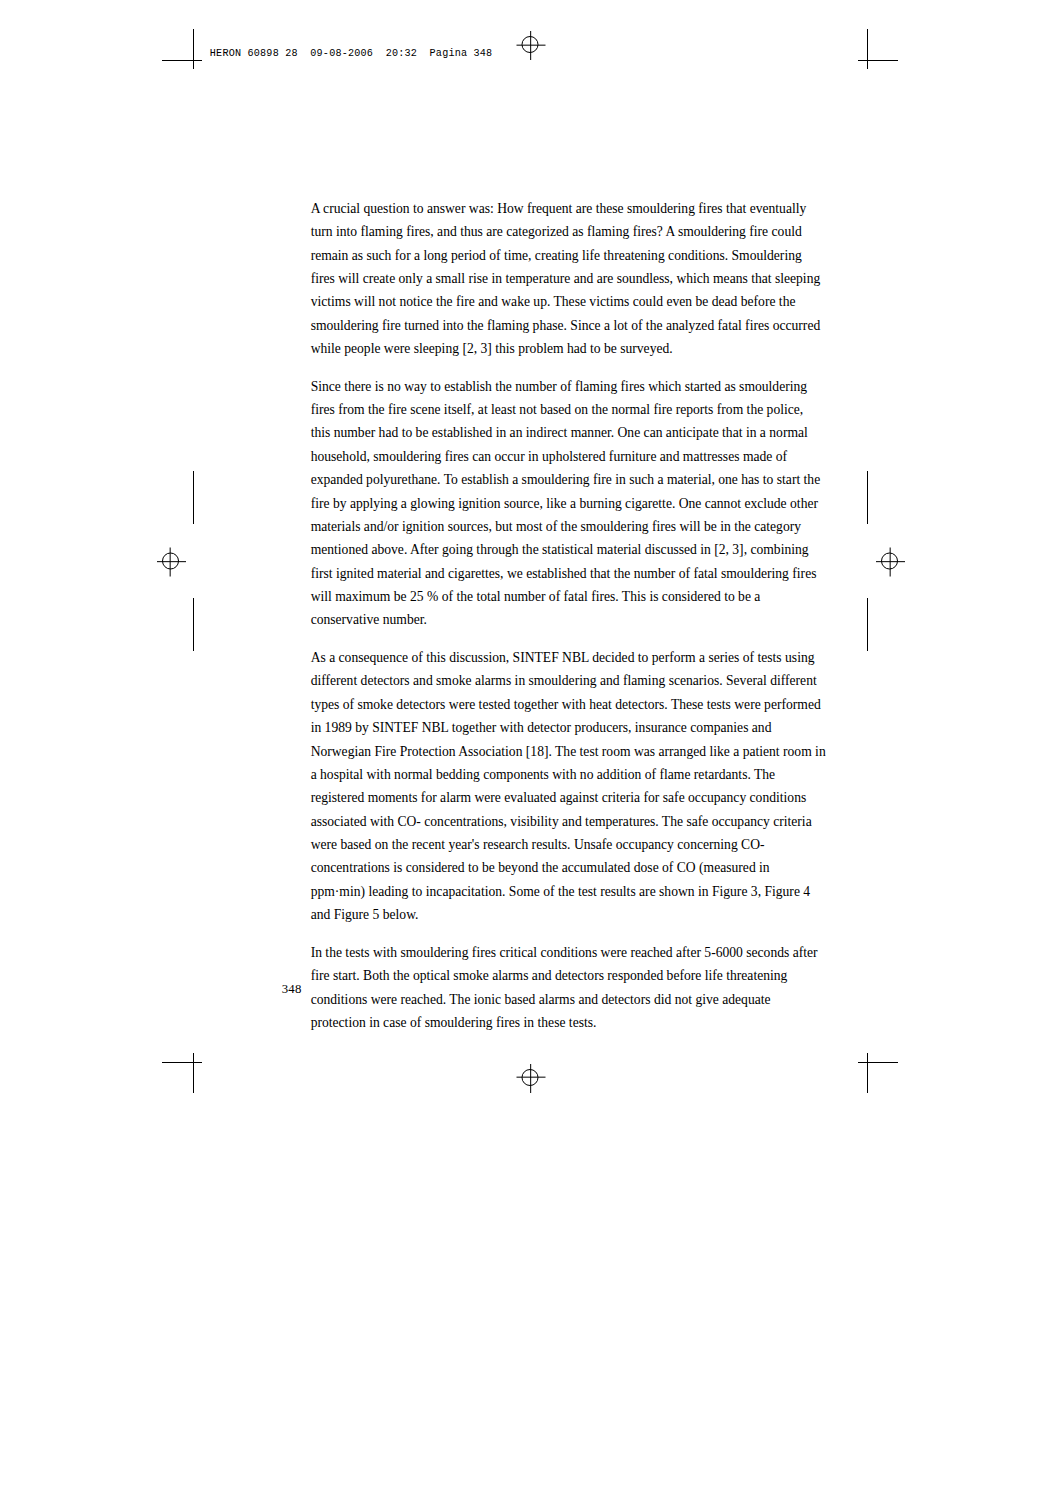HERON 60898 28 09-08-2006 20:32 Pagina 348
A crucial question to answer was: How frequent are these smouldering fires that eventually turn into flaming fires, and thus are categorized as flaming fires? A smouldering fire could remain as such for a long period of time, creating life threatening conditions. Smouldering fires will create only a small rise in temperature and are soundless, which means that sleeping victims will not notice the fire and wake up. These victims could even be dead before the smouldering fire turned into the flaming phase. Since a lot of the analyzed fatal fires occurred while people were sleeping [2, 3] this problem had to be surveyed.
Since there is no way to establish the number of flaming fires which started as smouldering fires from the fire scene itself, at least not based on the normal fire reports from the police, this number had to be established in an indirect manner. One can anticipate that in a normal household, smouldering fires can occur in upholstered furniture and mattresses made of expanded polyurethane. To establish a smouldering fire in such a material, one has to start the fire by applying a glowing ignition source, like a burning cigarette. One cannot exclude other materials and/or ignition sources, but most of the smouldering fires will be in the category mentioned above. After going through the statistical material discussed in [2, 3], combining first ignited material and cigarettes, we established that the number of fatal smouldering fires will maximum be 25 % of the total number of fatal fires. This is considered to be a conservative number.
As a consequence of this discussion, SINTEF NBL decided to perform a series of tests using different detectors and smoke alarms in smouldering and flaming scenarios. Several different types of smoke detectors were tested together with heat detectors. These tests were performed in 1989 by SINTEF NBL together with detector producers, insurance companies and Norwegian Fire Protection Association [18]. The test room was arranged like a patient room in a hospital with normal bedding components with no addition of flame retardants. The registered moments for alarm were evaluated against criteria for safe occupancy conditions associated with CO- concentrations, visibility and temperatures. The safe occupancy criteria were based on the recent year's research results. Unsafe occupancy concerning CO-concentrations is considered to be beyond the accumulated dose of CO (measured in ppm·min) leading to incapacitation. Some of the test results are shown in Figure 3, Figure 4 and Figure 5 below.
In the tests with smouldering fires critical conditions were reached after 5-6000 seconds after fire start. Both the optical smoke alarms and detectors responded before life threatening conditions were reached. The ionic based alarms and detectors did not give adequate protection in case of smouldering fires in these tests.
348